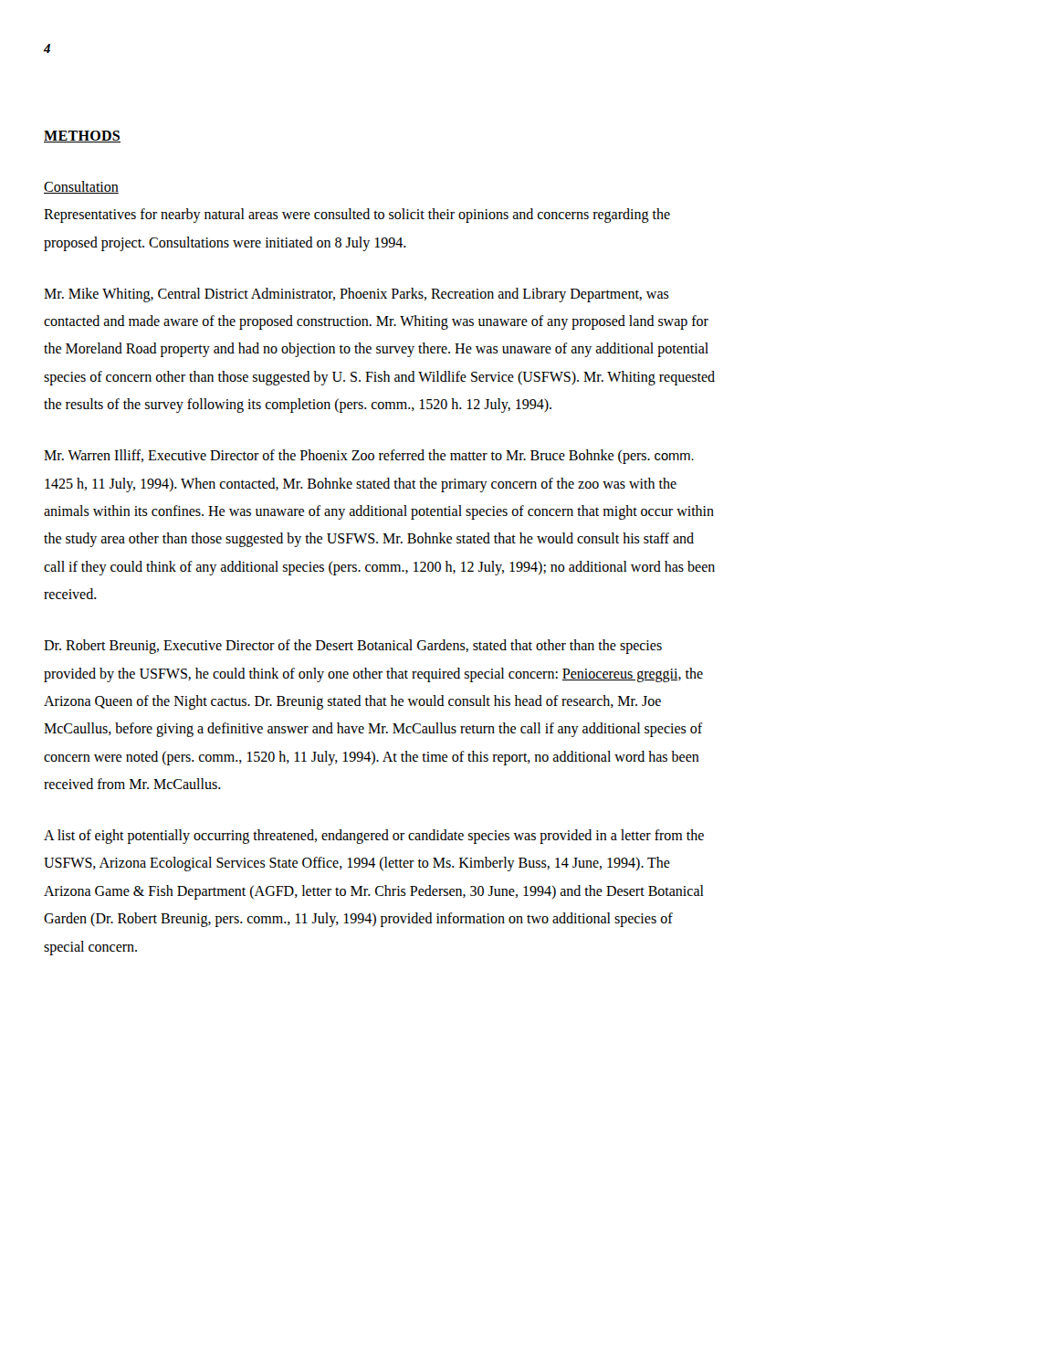4
METHODS
Consultation
Representatives for nearby natural areas were consulted to solicit their opinions and concerns regarding the proposed project. Consultations were initiated on 8 July 1994.
Mr. Mike Whiting, Central District Administrator, Phoenix Parks, Recreation and Library Department, was contacted and made aware of the proposed construction. Mr. Whiting was unaware of any proposed land swap for the Moreland Road property and had no objection to the survey there. He was unaware of any additional potential species of concern other than those suggested by U. S. Fish and Wildlife Service (USFWS). Mr. Whiting requested the results of the survey following its completion (pers. comm., 1520 h. 12 July, 1994).
Mr. Warren Illiff, Executive Director of the Phoenix Zoo referred the matter to Mr. Bruce Bohnke (pers. comm. 1425 h, 11 July, 1994). When contacted, Mr. Bohnke stated that the primary concern of the zoo was with the animals within its confines. He was unaware of any additional potential species of concern that might occur within the study area other than those suggested by the USFWS. Mr. Bohnke stated that he would consult his staff and call if they could think of any additional species (pers. comm., 1200 h, 12 July, 1994); no additional word has been received.
Dr. Robert Breunig, Executive Director of the Desert Botanical Gardens, stated that other than the species provided by the USFWS, he could think of only one other that required special concern: Peniocereus greggii, the Arizona Queen of the Night cactus. Dr. Breunig stated that he would consult his head of research, Mr. Joe McCaullus, before giving a definitive answer and have Mr. McCaullus return the call if any additional species of concern were noted (pers. comm., 1520 h, 11 July, 1994). At the time of this report, no additional word has been received from Mr. McCaullus.
A list of eight potentially occurring threatened, endangered or candidate species was provided in a letter from the USFWS, Arizona Ecological Services State Office, 1994 (letter to Ms. Kimberly Buss, 14 June, 1994). The Arizona Game & Fish Department (AGFD, letter to Mr. Chris Pedersen, 30 June, 1994) and the Desert Botanical Garden (Dr. Robert Breunig, pers. comm., 11 July, 1994) provided information on two additional species of special concern.